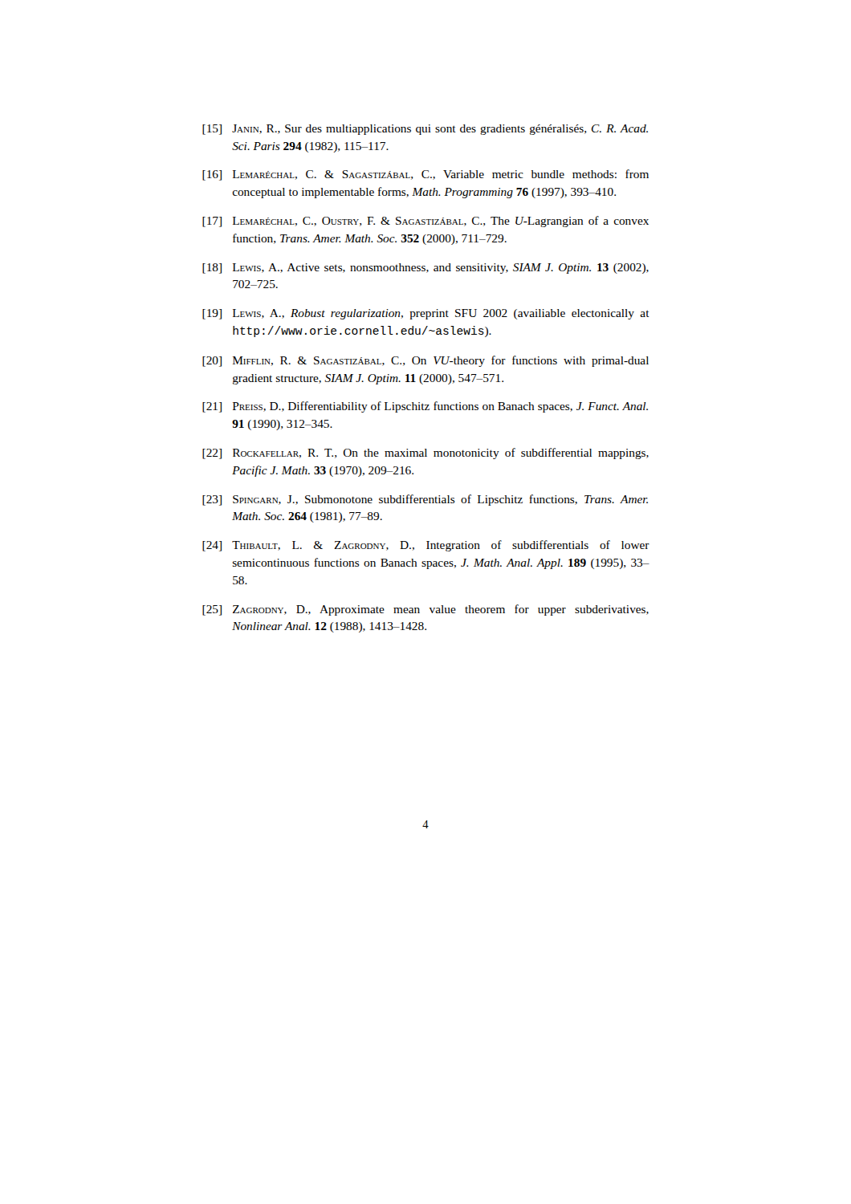[15] Janin, R., Sur des multiapplications qui sont des gradients généralisés, C. R. Acad. Sci. Paris 294 (1982), 115–117.
[16] Lemaréchal, C. & Sagastizábal, C., Variable metric bundle methods: from conceptual to implementable forms, Math. Programming 76 (1997), 393–410.
[17] Lemaréchal, C., Oustry, F. & Sagastizábal, C., The U-Lagrangian of a convex function, Trans. Amer. Math. Soc. 352 (2000), 711–729.
[18] Lewis, A., Active sets, nonsmoothness, and sensitivity, SIAM J. Optim. 13 (2002), 702–725.
[19] Lewis, A., Robust regularization, preprint SFU 2002 (availiable electonically at http://www.orie.cornell.edu/~aslewis).
[20] Mifflin, R. & Sagastizábal, C., On VU-theory for functions with primal-dual gradient structure, SIAM J. Optim. 11 (2000), 547–571.
[21] Preiss, D., Differentiability of Lipschitz functions on Banach spaces, J. Funct. Anal. 91 (1990), 312–345.
[22] Rockafellar, R. T., On the maximal monotonicity of subdifferential mappings, Pacific J. Math. 33 (1970), 209–216.
[23] Spingarn, J., Submonotone subdifferentials of Lipschitz functions, Trans. Amer. Math. Soc. 264 (1981), 77–89.
[24] Thibault, L. & Zagrodny, D., Integration of subdifferentials of lower semicontinuous functions on Banach spaces, J. Math. Anal. Appl. 189 (1995), 33–58.
[25] Zagrodny, D., Approximate mean value theorem for upper subderivatives, Nonlinear Anal. 12 (1988), 1413–1428.
4